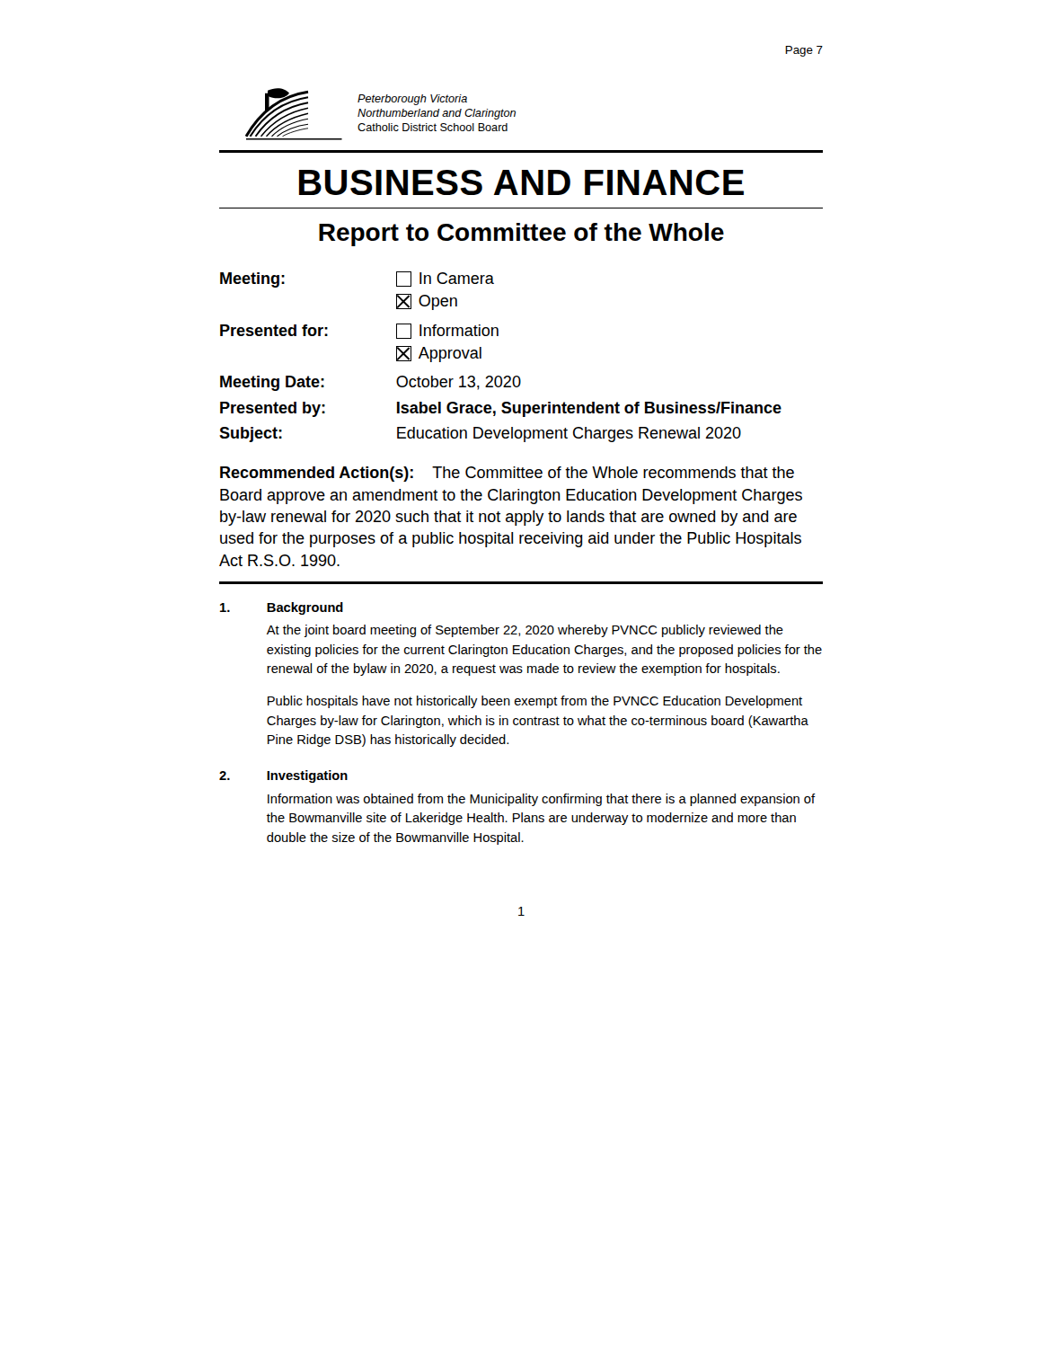Page 7
Peterborough Victoria
Northumberland and Clarington
Catholic District School Board
BUSINESS AND FINANCE
Report to Committee of the Whole
| Meeting: | In Camera Open |
| Presented for: | Information Approval |
| Meeting Date: | October 13, 2020 |
| Presented by: | Isabel Grace, Superintendent of Business/Finance |
| Subject: | Education Development Charges Renewal 2020 |
Recommended Action(s): The Committee of the Whole recommends that the Board approve an amendment to the Clarington Education Development Charges by-law renewal for 2020 such that it not apply to lands that are owned by and are used for the purposes of a public hospital receiving aid under the Public Hospitals Act R.S.O. 1990.
1.
Background
At the joint board meeting of September 22, 2020 whereby PVNCC publicly reviewed the existing policies for the current Clarington Education Charges, and the proposed policies for the renewal of the bylaw in 2020, a request was made to review the exemption for hospitals.
Public hospitals have not historically been exempt from the PVNCC Education Development Charges by-law for Clarington, which is in contrast to what the co-terminous board (Kawartha Pine Ridge DSB) has historically decided.
2.
Investigation
Information was obtained from the Municipality confirming that there is a planned expansion of the Bowmanville site of Lakeridge Health. Plans are underway to modernize and more than double the size of the Bowmanville Hospital.
1